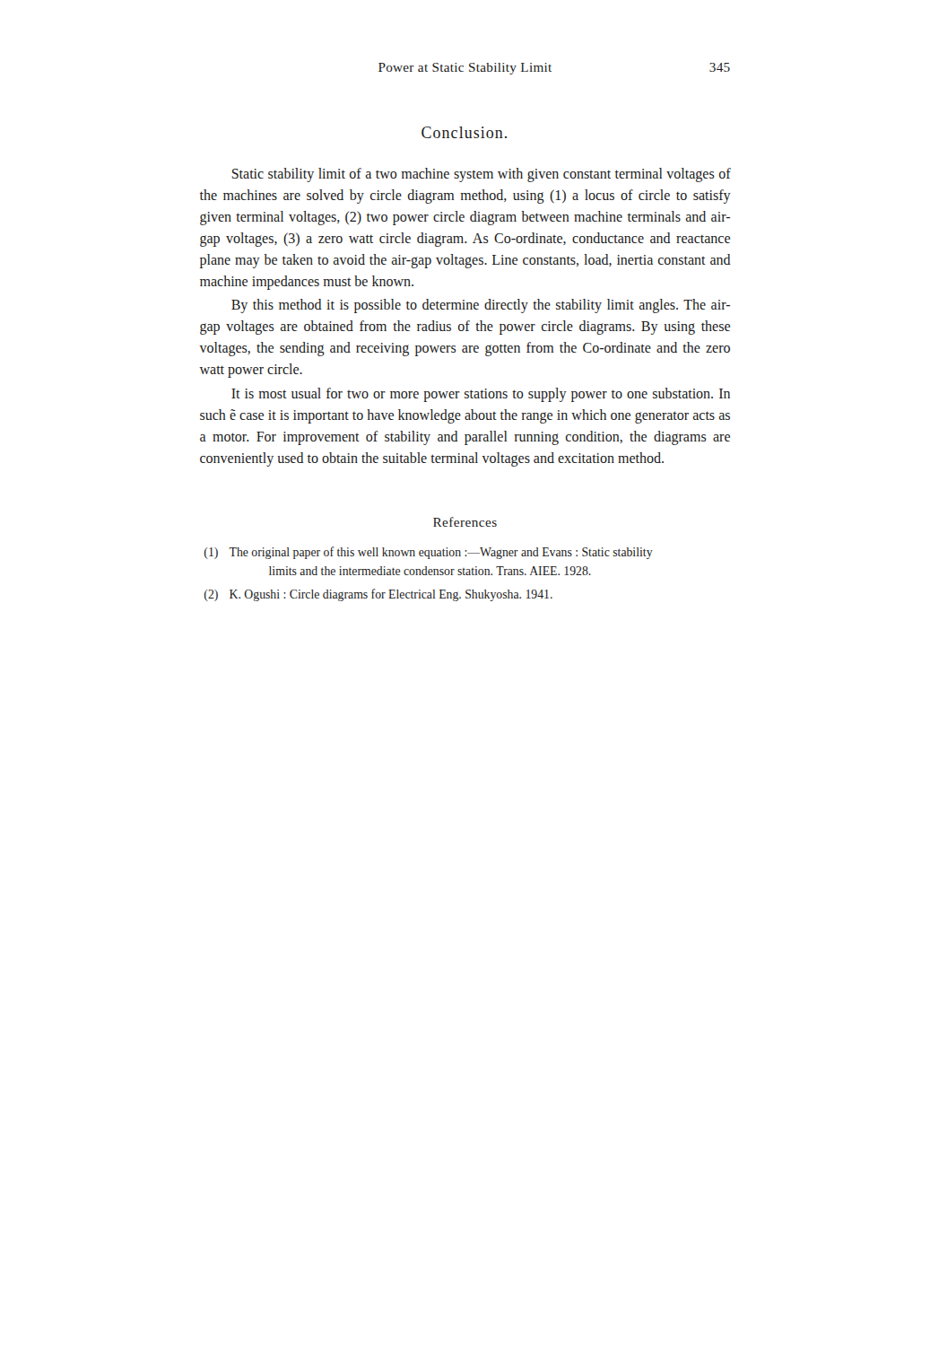Power at Static Stability Limit 345
Conclusion.
Static stability limit of a two machine system with given constant terminal voltages of the machines are solved by circle diagram method, using (1) a locus of circle to satisfy given terminal voltages, (2) two power circle diagram between machine terminals and air-gap voltages, (3) a zero watt circle diagram. As Co-ordinate, conductance and reactance plane may be taken to avoid the air-gap voltages. Line constants, load, inertia constant and machine impedances must be known.
By this method it is possible to determine directly the stability limit angles. The air-gap voltages are obtained from the radius of the power circle diagrams. By using these voltages, the sending and receiving powers are gotten from the Co-ordinate and the zero watt power circle.
It is most usual for two or more power stations to supply power to one substation. In such ẽ case it is important to have knowledge about the range in which one generator acts as a motor. For improvement of stability and parallel running condition, the diagrams are conveniently used to obtain the suitable terminal voltages and excitation method.
References
(1) The original paper of this well known equation :—Wagner and Evans : Static stabilitylimits and the intermediate condensor station. Trans. AIEE. 1928.
(2) K. Ogushi : Circle diagrams for Electrical Eng. Shukyosha. 1941.